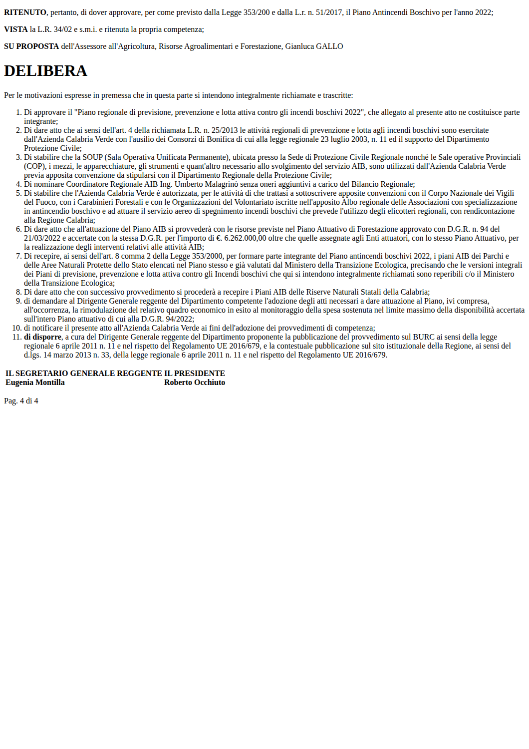RITENUTO, pertanto, di dover approvare, per come previsto dalla Legge 353/200 e dalla L.r. n. 51/2017, il Piano Antincendi Boschivo per l'anno 2022;
VISTA la L.R. 34/02 e s.m.i. e ritenuta la propria competenza;
SU PROPOSTA dell'Assessore all'Agricoltura, Risorse Agroalimentari e Forestazione, Gianluca GALLO
DELIBERA
Per le motivazioni espresse in premessa che in questa parte si intendono integralmente richiamate e trascritte:
Di approvare il "Piano regionale di previsione, prevenzione e lotta attiva contro gli incendi boschivi 2022", che allegato al presente atto ne costituisce parte integrante;
Di dare atto che ai sensi dell'art. 4 della richiamata L.R. n. 25/2013 le attività regionali di prevenzione e lotta agli incendi boschivi sono esercitate dall'Azienda Calabria Verde con l'ausilio dei Consorzi di Bonifica di cui alla legge regionale 23 luglio 2003, n. 11 ed il supporto del Dipartimento Protezione Civile;
Di stabilire che la SOUP (Sala Operativa Unificata Permanente), ubicata presso la Sede di Protezione Civile Regionale nonché le Sale operative Provinciali (COP), i mezzi, le apparecchiature, gli strumenti e quant'altro necessario allo svolgimento del servizio AIB, sono utilizzati dall'Azienda Calabria Verde previa apposita convenzione da stipularsi con il Dipartimento Regionale della Protezione Civile;
Di nominare Coordinatore Regionale AIB Ing. Umberto Malagrinò senza oneri aggiuntivi a carico del Bilancio Regionale;
Di stabilire che l'Azienda Calabria Verde è autorizzata, per le attività di che trattasi a sottoscrivere apposite convenzioni con il Corpo Nazionale dei Vigili del Fuoco, con i Carabinieri Forestali e con le Organizzazioni del Volontariato iscritte nell'apposito Albo regionale delle Associazioni con specializzazione in antincendio boschivo e ad attuare il servizio aereo di spegnimento incendi boschivi che prevede l'utilizzo degli elicotteri regionali, con rendicontazione alla Regione Calabria;
Di dare atto che all'attuazione del Piano AIB si provvederà con le risorse previste nel Piano Attuativo di Forestazione approvato con D.G.R. n. 94 del 21/03/2022 e accertate con la stessa D.G.R. per l'importo di €. 6.262.000,00 oltre che quelle assegnate agli Enti attuatori, con lo stesso Piano Attuativo, per la realizzazione degli interventi relativi alle attività AIB;
Di recepire, ai sensi dell'art. 8 comma 2 della Legge 353/2000, per formare parte integrante del Piano antincendi boschivi 2022, i piani AIB dei Parchi e delle Aree Naturali Protette dello Stato elencati nel Piano stesso e già valutati dal Ministero della Transizione Ecologica, precisando che le versioni integrali dei Piani di previsione, prevenzione e lotta attiva contro gli Incendi boschivi che qui si intendono integralmente richiamati sono reperibili c/o il Ministero della Transizione Ecologica;
Di dare atto che con successivo provvedimento si procederà a recepire i Piani AIB delle Riserve Naturali Statali della Calabria;
di demandare al Dirigente Generale reggente del Dipartimento competente l'adozione degli atti necessari a dare attuazione al Piano, ivi compresa, all'occorrenza, la rimodulazione del relativo quadro economico in esito al monitoraggio della spesa sostenuta nel limite massimo della disponibilità accertata sull'intero Piano attuativo di cui alla D.G.R. 94/2022;
di notificare il presente atto all'Azienda Calabria Verde ai fini dell'adozione dei provvedimenti di competenza;
di disporre, a cura del Dirigente Generale reggente del Dipartimento proponente la pubblicazione del provvedimento sul BURC ai sensi della legge regionale 6 aprile 2011 n. 11 e nel rispetto del Regolamento UE 2016/679, e la contestuale pubblicazione sul sito istituzionale della Regione, ai sensi del d.lgs. 14 marzo 2013 n. 33, della legge regionale 6 aprile 2011 n. 11 e nel rispetto del Regolamento UE 2016/679.
| IL SEGRETARIO GENERALE REGGENTE Eugenia Montilla | IL PRESIDENTE Roberto Occhiuto |
Pag. 4 di 4